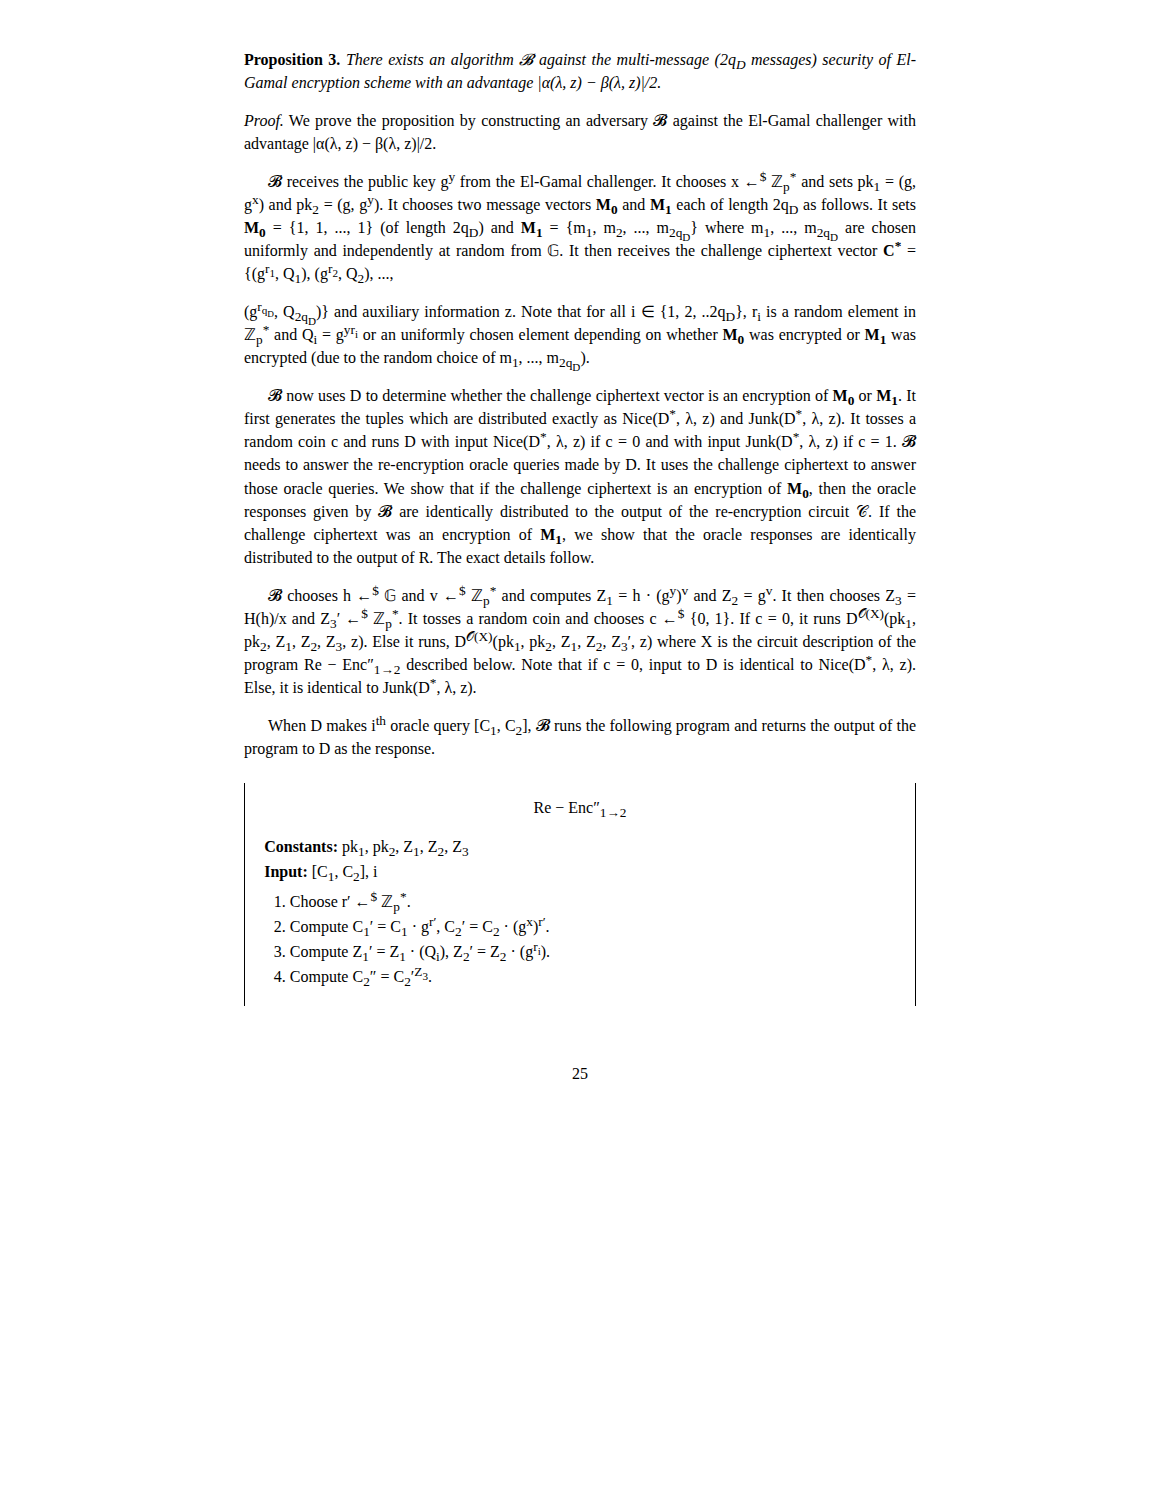Proposition 3. There exists an algorithm 𝓑 against the multi-message (2qD messages) security of El-Gamal encryption scheme with an advantage |α(λ, z) − β(λ, z)|/2.
Proof. We prove the proposition by constructing an adversary 𝓑 against the El-Gamal challenger with advantage |α(λ, z) − β(λ, z)|/2.
𝓑 receives the public key gy from the El-Gamal challenger. It chooses x ←$ ℤp* and sets pk1 = (g, gx) and pk2 = (g, gy). It chooses two message vectors M0 and M1 each of length 2qD as follows. It sets M0 = {1, 1, ..., 1} (of length 2qD) and M1 = {m1, m2, ..., m2qD} where m1, ..., m2qD are chosen uniformly and independently at random from 𝔾. It then receives the challenge ciphertext vector C* = {(gr1, Q1), (gr2, Q2), ...,
(grqD, Q2qD)} and auxiliary information z. Note that for all i ∈ {1, 2, ..2qD}, ri is a random element in ℤp* and Qi = gyri or an uniformly chosen element depending on whether M0 was encrypted or M1 was encrypted (due to the random choice of m1, ..., m2qD).
𝓑 now uses D to determine whether the challenge ciphertext vector is an encryption of M0 or M1. It first generates the tuples which are distributed exactly as Nice(D*, λ, z) and Junk(D*, λ, z). It tosses a random coin c and runs D with input Nice(D*, λ, z) if c = 0 and with input Junk(D*, λ, z) if c = 1. 𝓑 needs to answer the re-encryption oracle queries made by D. It uses the challenge ciphertext to answer those oracle queries. We show that if the challenge ciphertext is an encryption of M0, then the oracle responses given by 𝓑 are identically distributed to the output of the re-encryption circuit 𝒞. If the challenge ciphertext was an encryption of M1, we show that the oracle responses are identically distributed to the output of R. The exact details follow.
𝓑 chooses h ←$ 𝔾 and v ←$ ℤp* and computes Z1 = h · (gy)v and Z2 = gv. It then chooses Z3 = H(h)/x and Z3′ ←$ ℤp*. It tosses a random coin and chooses c ←$ {0, 1}. If c = 0, it runs D𝒪(X)(pk1, pk2, Z1, Z2, Z3, z). Else it runs, D𝒪(X)(pk1, pk2, Z1, Z2, Z3′, z) where X is the circuit description of the program Re − Enc″1→2 described below. Note that if c = 0, input to D is identical to Nice(D*, λ, z). Else, it is identical to Junk(D*, λ, z).
When D makes ith oracle query [C1, C2], 𝓑 runs the following program and returns the output of the program to D as the response.
Re − Enc″1→2
Constants: pk1, pk2, Z1, Z2, Z3
Input: [C1, C2], i
Choose r′ ←$ ℤp*.
Compute C1′ = C1 · gr′, C2′ = C2 · (gx)r′.
Compute Z1′ = Z1 · (Qi), Z2′ = Z2 · (gri).
Compute C2″ = C2′Z3.
25